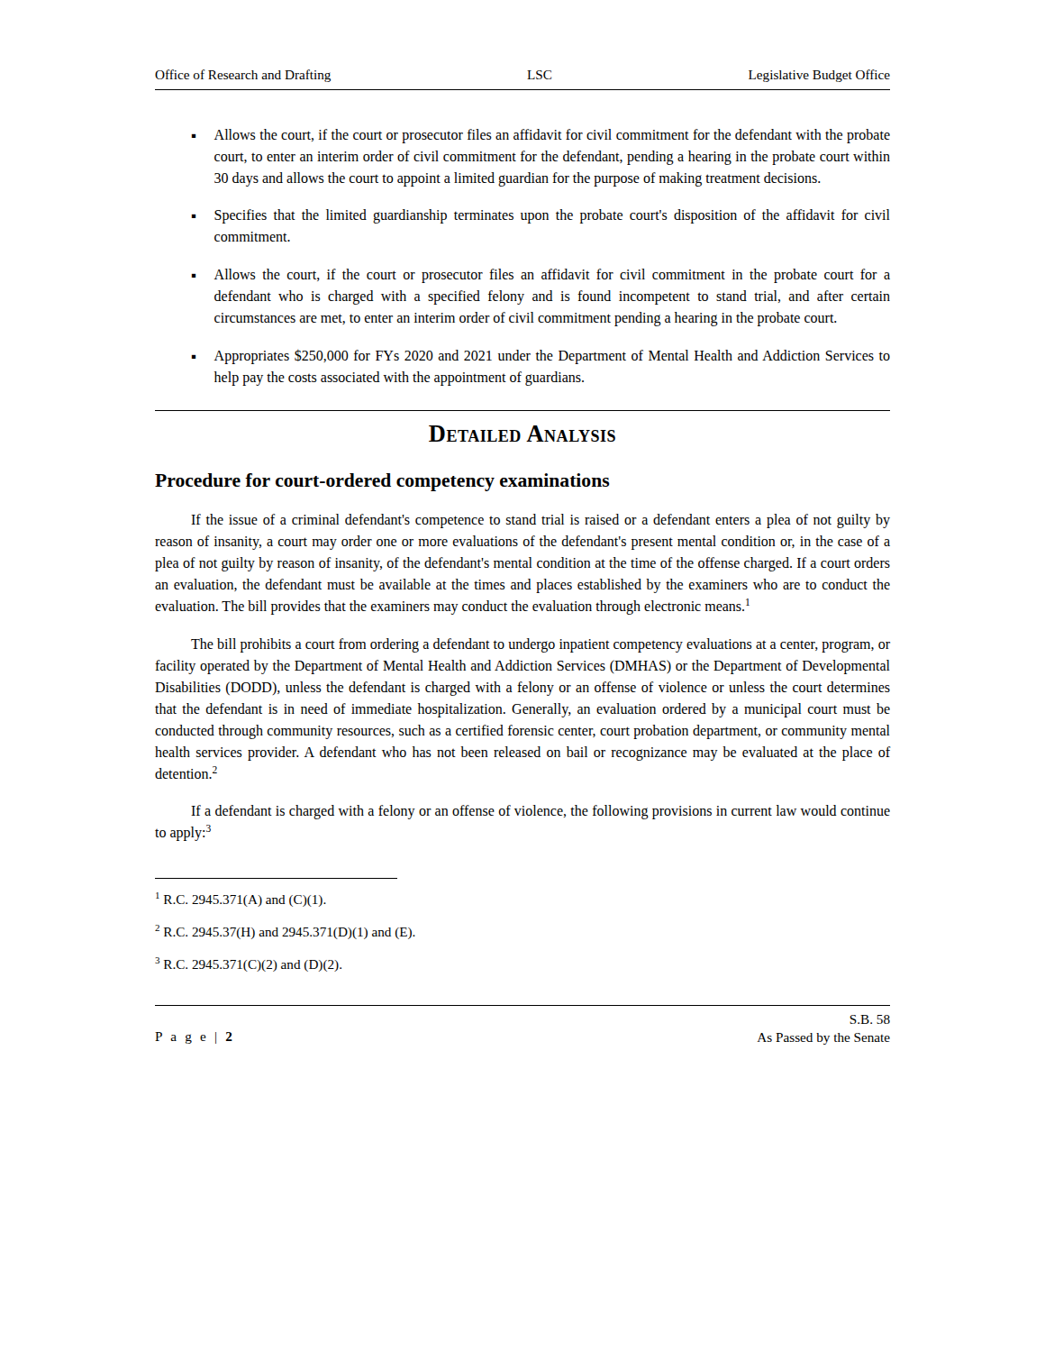Office of Research and Drafting
LSC
Legislative Budget Office
Allows the court, if the court or prosecutor files an affidavit for civil commitment for the defendant with the probate court, to enter an interim order of civil commitment for the defendant, pending a hearing in the probate court within 30 days and allows the court to appoint a limited guardian for the purpose of making treatment decisions.
Specifies that the limited guardianship terminates upon the probate court's disposition of the affidavit for civil commitment.
Allows the court, if the court or prosecutor files an affidavit for civil commitment in the probate court for a defendant who is charged with a specified felony and is found incompetent to stand trial, and after certain circumstances are met, to enter an interim order of civil commitment pending a hearing in the probate court.
Appropriates $250,000 for FYs 2020 and 2021 under the Department of Mental Health and Addiction Services to help pay the costs associated with the appointment of guardians.
Detailed Analysis
Procedure for court-ordered competency examinations
If the issue of a criminal defendant's competence to stand trial is raised or a defendant enters a plea of not guilty by reason of insanity, a court may order one or more evaluations of the defendant's present mental condition or, in the case of a plea of not guilty by reason of insanity, of the defendant's mental condition at the time of the offense charged. If a court orders an evaluation, the defendant must be available at the times and places established by the examiners who are to conduct the evaluation. The bill provides that the examiners may conduct the evaluation through electronic means.1
The bill prohibits a court from ordering a defendant to undergo inpatient competency evaluations at a center, program, or facility operated by the Department of Mental Health and Addiction Services (DMHAS) or the Department of Developmental Disabilities (DODD), unless the defendant is charged with a felony or an offense of violence or unless the court determines that the defendant is in need of immediate hospitalization. Generally, an evaluation ordered by a municipal court must be conducted through community resources, such as a certified forensic center, court probation department, or community mental health services provider. A defendant who has not been released on bail or recognizance may be evaluated at the place of detention.2
If a defendant is charged with a felony or an offense of violence, the following provisions in current law would continue to apply:3
1 R.C. 2945.371(A) and (C)(1).
2 R.C. 2945.37(H) and 2945.371(D)(1) and (E).
3 R.C. 2945.371(C)(2) and (D)(2).
P a g e | 2
S.B. 58
As Passed by the Senate